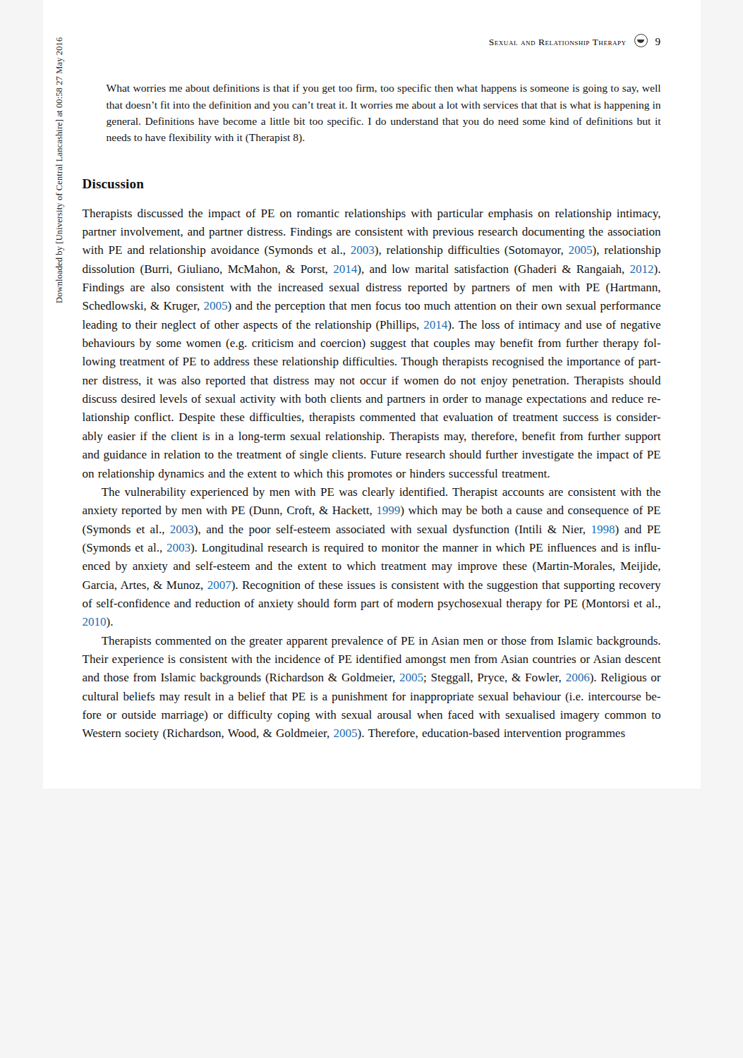Sexual and Relationship Therapy 9
Downloaded by [University of Central Lancashire] at 00:58 27 May 2016
What worries me about definitions is that if you get too firm, too specific then what happens is someone is going to say, well that doesn’t fit into the definition and you can’t treat it. It worries me about a lot with services that that is what is happening in general. Definitions have become a little bit too specific. I do understand that you do need some kind of definitions but it needs to have flexibility with it (Therapist 8).
Discussion
Therapists discussed the impact of PE on romantic relationships with particular emphasis on relationship intimacy, partner involvement, and partner distress. Findings are consistent with previous research documenting the association with PE and relationship avoidance (Symonds et al., 2003), relationship difficulties (Sotomayor, 2005), relationship dissolution (Burri, Giuliano, McMahon, & Porst, 2014), and low marital satisfaction (Ghaderi & Rangaiah, 2012). Findings are also consistent with the increased sexual distress reported by partners of men with PE (Hartmann, Schedlowski, & Kruger, 2005) and the perception that men focus too much attention on their own sexual performance leading to their neglect of other aspects of the relationship (Phillips, 2014). The loss of intimacy and use of negative behaviours by some women (e.g. criticism and coercion) suggest that couples may benefit from further therapy following treatment of PE to address these relationship difficulties. Though therapists recognised the importance of partner distress, it was also reported that distress may not occur if women do not enjoy penetration. Therapists should discuss desired levels of sexual activity with both clients and partners in order to manage expectations and reduce relationship conflict. Despite these difficulties, therapists commented that evaluation of treatment success is considerably easier if the client is in a long-term sexual relationship. Therapists may, therefore, benefit from further support and guidance in relation to the treatment of single clients. Future research should further investigate the impact of PE on relationship dynamics and the extent to which this promotes or hinders successful treatment.
The vulnerability experienced by men with PE was clearly identified. Therapist accounts are consistent with the anxiety reported by men with PE (Dunn, Croft, & Hackett, 1999) which may be both a cause and consequence of PE (Symonds et al., 2003), and the poor self-esteem associated with sexual dysfunction (Intili & Nier, 1998) and PE (Symonds et al., 2003). Longitudinal research is required to monitor the manner in which PE influences and is influenced by anxiety and self-esteem and the extent to which treatment may improve these (Martin-Morales, Meijide, Garcia, Artes, & Munoz, 2007). Recognition of these issues is consistent with the suggestion that supporting recovery of self-confidence and reduction of anxiety should form part of modern psychosexual therapy for PE (Montorsi et al., 2010).
Therapists commented on the greater apparent prevalence of PE in Asian men or those from Islamic backgrounds. Their experience is consistent with the incidence of PE identified amongst men from Asian countries or Asian descent and those from Islamic backgrounds (Richardson & Goldmeier, 2005; Steggall, Pryce, & Fowler, 2006). Religious or cultural beliefs may result in a belief that PE is a punishment for inappropriate sexual behaviour (i.e. intercourse before or outside marriage) or difficulty coping with sexual arousal when faced with sexualised imagery common to Western society (Richardson, Wood, & Goldmeier, 2005). Therefore, education-based intervention programmes